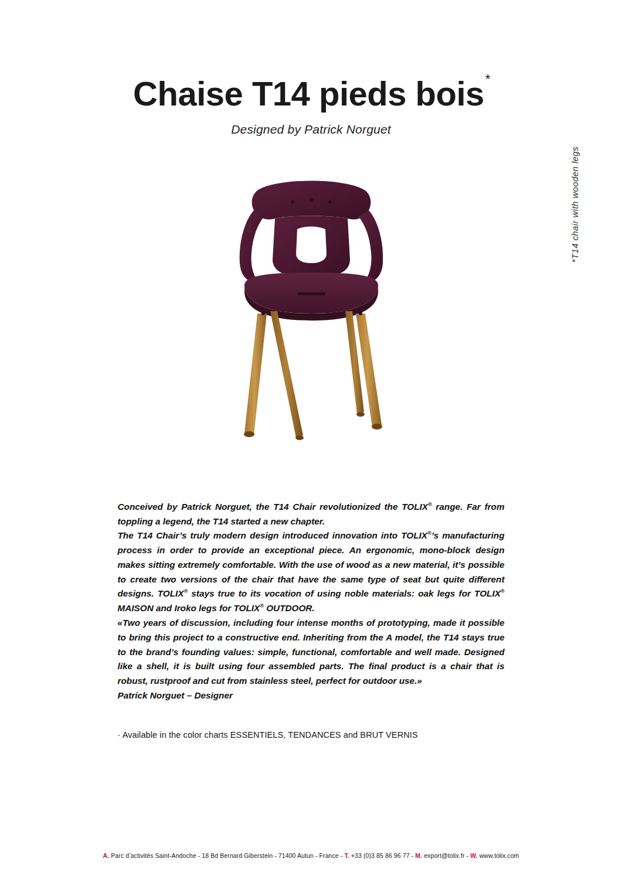Chaise T14 pieds bois*
Designed by Patrick Norguet
*T14 chair with wooden legs
Conceived by Patrick Norguet, the T14 Chair revolutionized the TOLIX® range. Far from toppling a legend, the T14 started a new chapter.
The T14 Chair’s truly modern design introduced innovation into TOLIX®’s manufacturing process in order to provide an exceptional piece. An ergonomic, mono-block design makes sitting extremely comfortable. With the use of wood as a new material, it’s possible to create two versions of the chair that have the same type of seat but quite different designs. TOLIX® stays true to its vocation of using noble materials: oak legs for TOLIX® MAISON and Iroko legs for TOLIX® OUTDOOR.
«Two years of discussion, including four intense months of prototyping, made it possible to bring this project to a constructive end. Inheriting from the A model, the T14 stays true to the brand’s founding values: simple, functional, comfortable and well made. Designed like a shell, it is built using four assembled parts. The final product is a chair that is robust, rustproof and cut from stainless steel, perfect for outdoor use.»
Patrick Norguet – Designer
· Available in the color charts ESSENTIELS, TENDANCES and BRUT VERNIS
A. Parc d’activités Saint-Andoche - 18 Bd Bernard Giberstein - 71400 Autun - France - T. +33 (0)3 85 86 96 77 - M. export@tolix.fr - W. www.tolix.com